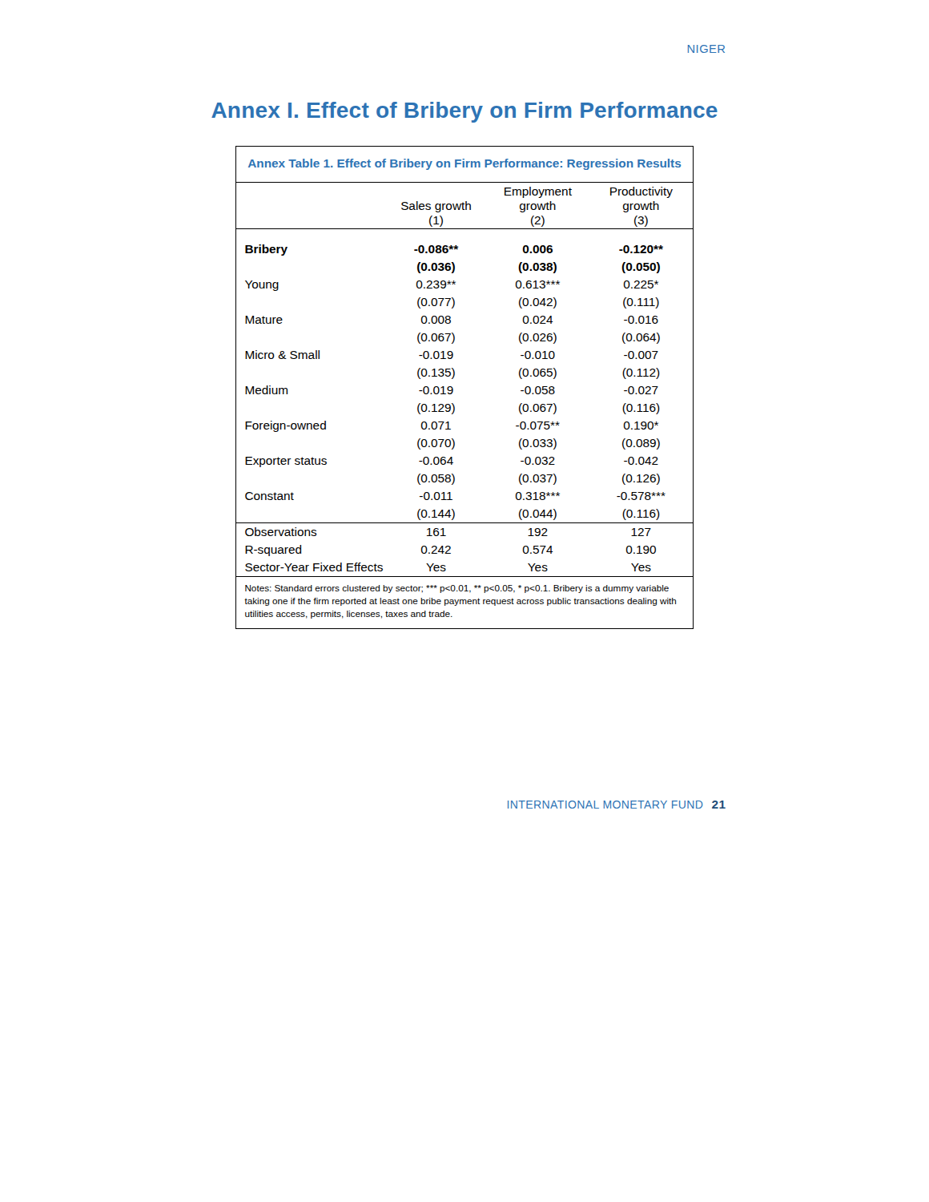NIGER
Annex I. Effect of Bribery on Firm Performance
Annex Table 1. Effect of Bribery on Firm Performance: Regression Results
| | Sales growth (1) | Employment growth (2) | Productivity growth (3) |
| Bribery | -0.086** | 0.006 | -0.120** |
| | (0.036) | (0.038) | (0.050) |
| Young | 0.239** | 0.613*** | 0.225* |
| | (0.077) | (0.042) | (0.111) |
| Mature | 0.008 | 0.024 | -0.016 |
| | (0.067) | (0.026) | (0.064) |
| Micro & Small | -0.019 | -0.010 | -0.007 |
| | (0.135) | (0.065) | (0.112) |
| Medium | -0.019 | -0.058 | -0.027 |
| | (0.129) | (0.067) | (0.116) |
| Foreign-owned | 0.071 | -0.075** | 0.190* |
| | (0.070) | (0.033) | (0.089) |
| Exporter status | -0.064 | -0.032 | -0.042 |
| | (0.058) | (0.037) | (0.126) |
| Constant | -0.011 | 0.318*** | -0.578*** |
| | (0.144) | (0.044) | (0.116) |
| Observations | 161 | 192 | 127 |
| R-squared | 0.242 | 0.574 | 0.190 |
| Sector-Year Fixed Effects | Yes | Yes | Yes |
Notes: Standard errors clustered by sector; *** p<0.01, ** p<0.05, * p<0.1. Bribery is a dummy variable taking one if the firm reported at least one bribe payment request across public transactions dealing with utilities access, permits, licenses, taxes and trade.
INTERNATIONAL MONETARY FUND 21